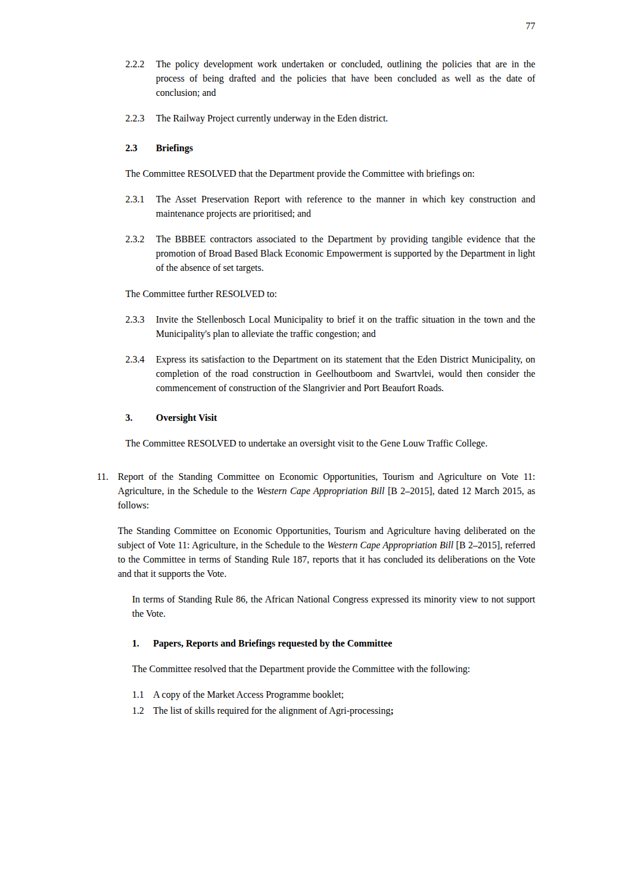77
2.2.2 The policy development work undertaken or concluded, outlining the policies that are in the process of being drafted and the policies that have been concluded as well as the date of conclusion; and
2.2.3 The Railway Project currently underway in the Eden district.
2.3 Briefings
The Committee RESOLVED that the Department provide the Committee with briefings on:
2.3.1 The Asset Preservation Report with reference to the manner in which key construction and maintenance projects are prioritised; and
2.3.2 The BBBEE contractors associated to the Department by providing tangible evidence that the promotion of Broad Based Black Economic Empowerment is supported by the Department in light of the absence of set targets.
The Committee further RESOLVED to:
2.3.3 Invite the Stellenbosch Local Municipality to brief it on the traffic situation in the town and the Municipality's plan to alleviate the traffic congestion; and
2.3.4 Express its satisfaction to the Department on its statement that the Eden District Municipality, on completion of the road construction in Geelhoutboom and Swartvlei, would then consider the commencement of construction of the Slangrivier and Port Beaufort Roads.
3. Oversight Visit
The Committee RESOLVED to undertake an oversight visit to the Gene Louw Traffic College.
11.
Report of the Standing Committee on Economic Opportunities, Tourism and Agriculture on Vote 11: Agriculture, in the Schedule to the Western Cape Appropriation Bill [B 2–2015], dated 12 March 2015, as follows:
The Standing Committee on Economic Opportunities, Tourism and Agriculture having deliberated on the subject of Vote 11: Agriculture, in the Schedule to the Western Cape Appropriation Bill [B 2–2015], referred to the Committee in terms of Standing Rule 187, reports that it has concluded its deliberations on the Vote and that it supports the Vote.
In terms of Standing Rule 86, the African National Congress expressed its minority view to not support the Vote.
1. Papers, Reports and Briefings requested by the Committee
The Committee resolved that the Department provide the Committee with the following:
1.1 A copy of the Market Access Programme booklet;
1.2 The list of skills required for the alignment of Agri-processing;